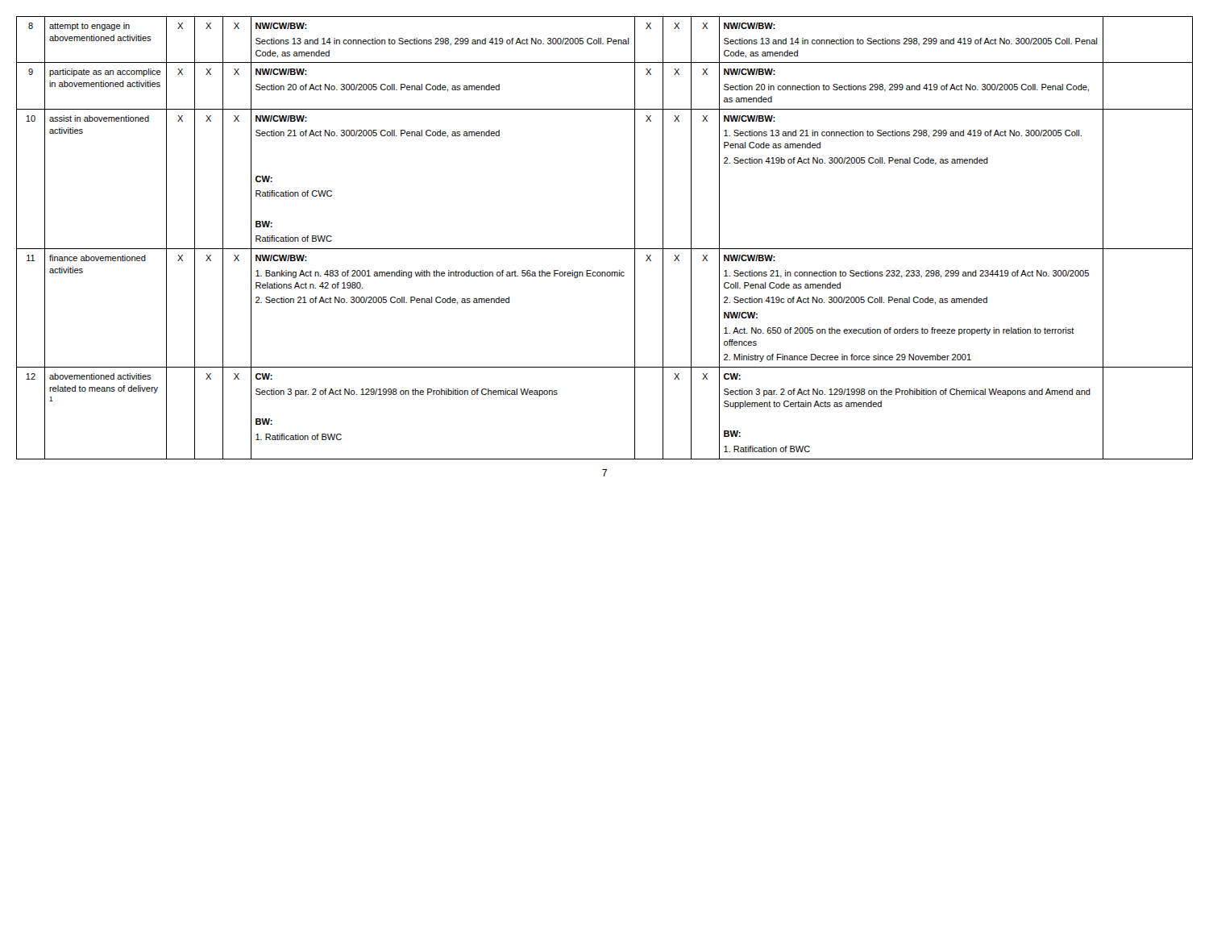| 8 | attempt to engage in abovementioned activities | X | X | X | NW/CW/BW: Sections 13 and 14 in connection to Sections 298, 299 and 419 of Act No. 300/2005 Coll. Penal Code, as amended | X | X | X | NW/CW/BW: Sections 13 and 14 in connection to Sections 298, 299 and 419 of Act No. 300/2005 Coll. Penal Code, as amended | |
| 9 | participate as an accomplice in abovementioned activities | X | X | X | NW/CW/BW: Section 20 of Act No. 300/2005 Coll. Penal Code, as amended | X | X | X | NW/CW/BW: Section 20 in connection to Sections 298, 299 and 419 of Act No. 300/2005 Coll. Penal Code, as amended | |
| 10 | assist in abovementioned activities | X | X | X | NW/CW/BW: Section 21 of Act No. 300/2005 Coll. Penal Code, as amended CW: Ratification of CWC BW: Ratification of BWC | X | X | X | NW/CW/BW: 1. Sections 13 and 21 in connection to Sections 298, 299 and 419 of Act No. 300/2005 Coll. Penal Code as amended 2. Section 419b of Act No. 300/2005 Coll. Penal Code, as amended | |
| 11 | finance abovementioned activities | X | X | X | NW/CW/BW: 1. Banking Act n. 483 of 2001 amending with the introduction of art. 56a the Foreign Economic Relations Act n. 42 of 1980. 2. Section 21 of Act No. 300/2005 Coll. Penal Code, as amended | X | X | X | NW/CW/BW: 1. Sections 21, in connection to Sections 232, 233, 298, 299 and 234419 of Act No. 300/2005 Coll. Penal Code as amended 2. Section 419c of Act No. 300/2005 Coll. Penal Code, as amended NW/CW: 1. Act. No. 650 of 2005 on the execution of orders to freeze property in relation to terrorist offences 2. Ministry of Finance Decree in force since 29 November 2001 | |
| 12 | abovementioned activities related to means of delivery 1 | | X | X | CW: Section 3 par. 2 of Act No. 129/1998 on the Prohibition of Chemical Weapons BW: 1. Ratification of BWC | | X | X | CW: Section 3 par. 2 of Act No. 129/1998 on the Prohibition of Chemical Weapons and Amend and Supplement to Certain Acts as amended BW: 1. Ratification of BWC | |
7